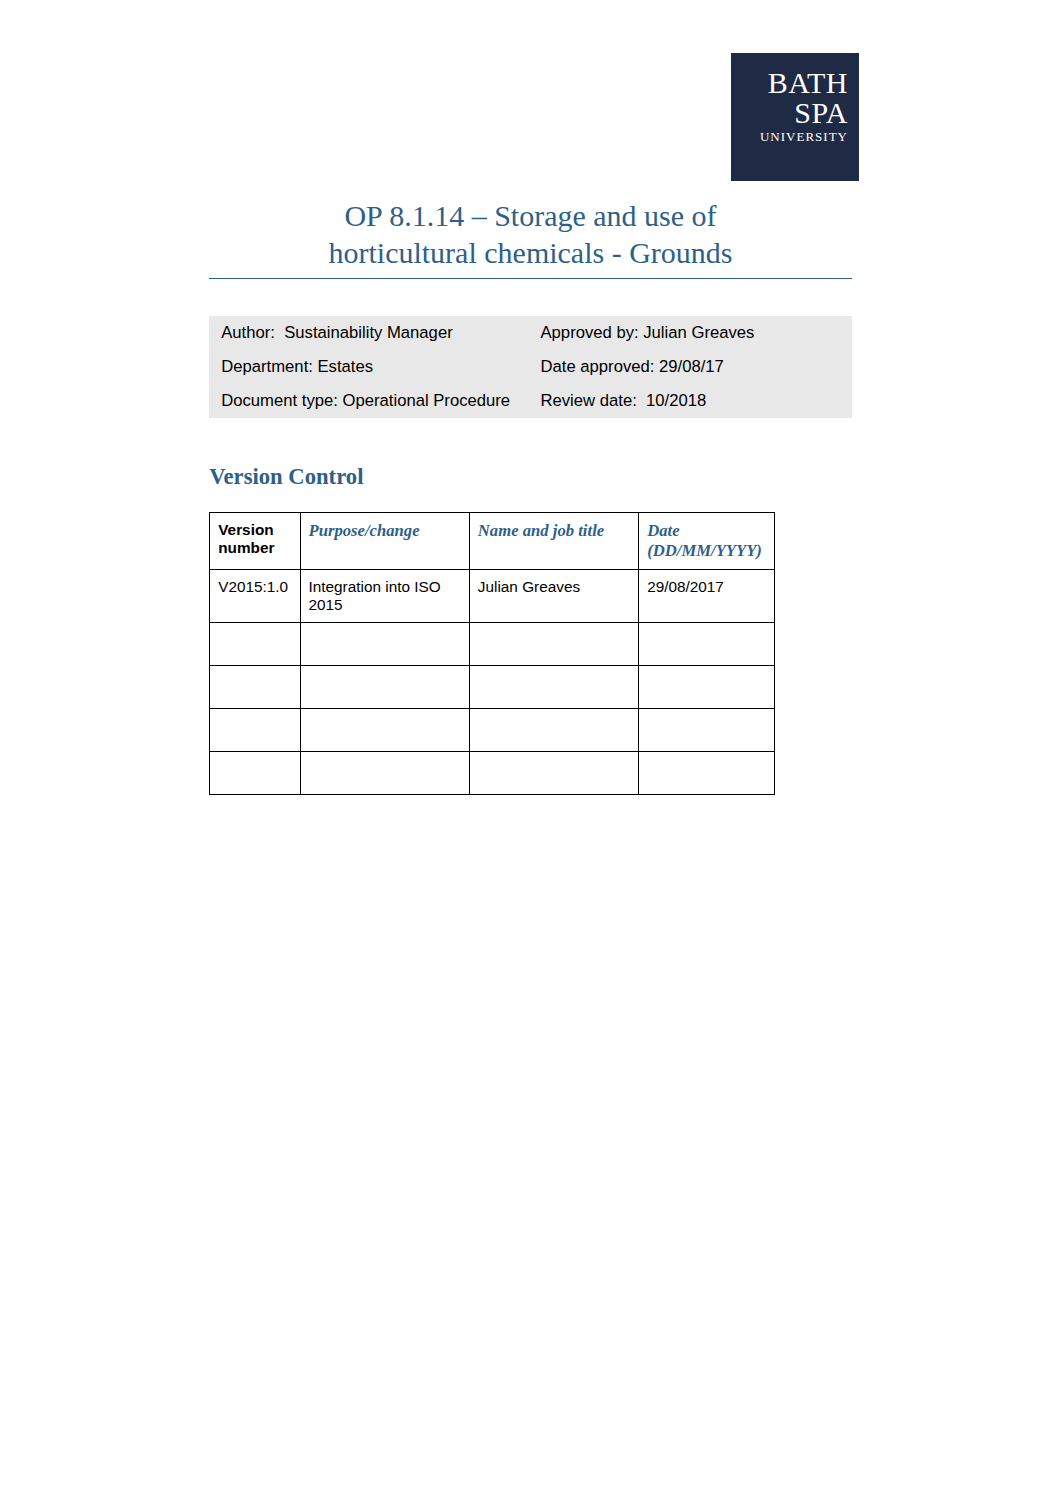BATH SPA UNIVERSITY
OP 8.1.14 – Storage and use of
horticultural chemicals - Grounds
| Author: Sustainability Manager | Approved by: Julian Greaves |
| Department: Estates | Date approved: 29/08/17 |
| Document type: Operational Procedure | Review date: 10/2018 |
Version Control
| Version number | Purpose/change | Name and job title | Date (DD/MM/YYYY) |
| --- | --- | --- | --- |
| V2015:1.0 | Integration into ISO 2015 | Julian Greaves | 29/08/2017 |